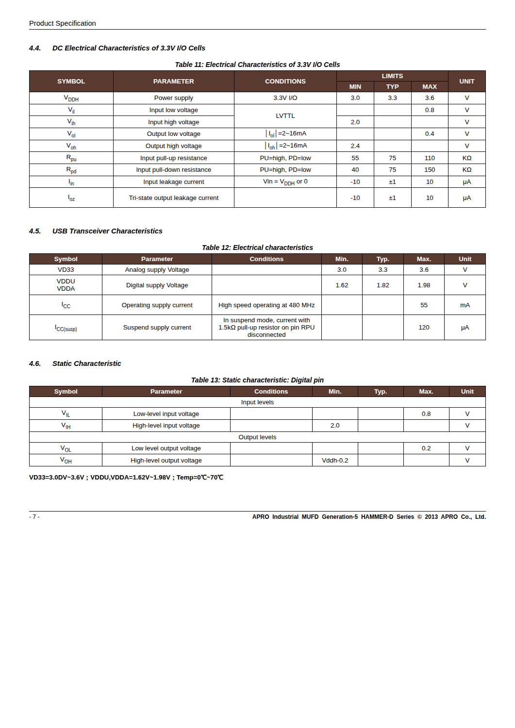Product Specification
4.4. DC Electrical Characteristics of 3.3V I/O Cells
Table 11: Electrical Characteristics of 3.3V I/O Cells
| SYMBOL | PARAMETER | CONDITIONS | LIMITS | UNIT |
| --- | --- | --- | --- | --- |
| MIN | TYP | MAX |
| V DDH | Power supply | 3.3V I/O | 3.0 | 3.3 | 3.6 | V |
| V il | Input low voltage | LVTTL | | | 0.8 | V |
| V ih | Input high voltage | 2.0 | | | V |
| V ol | Output low voltage | │I ol │=2~16mA | | | 0.4 | V |
| V oh | Output high voltage | │I oh │=2~16mA | 2.4 | | | V |
| R pu | Input pull-up resistance | PU=high, PD=low | 55 | 75 | 110 | KΩ |
| R pd | Input pull-down resistance | PU=high, PD=low | 40 | 75 | 150 | KΩ |
| I in | Input leakage current | Vin = V DDH or 0 | -10 | ±1 | 10 | μA |
| I oz | Tri-state output leakage current | | -10 | ±1 | 10 | μA |
4.5. USB Transceiver Characteristics
Table 12: Electrical characteristics
| Symbol | Parameter | Conditions | Min. | Typ. | Max. | Unit |
| --- | --- | --- | --- | --- | --- | --- |
| VD33 | Analog supply Voltage | | 3.0 | 3.3 | 3.6 | V |
| VDDU VDDA | Digital supply Voltage | | 1.62 | 1.82 | 1.98 | V |
| I CC | Operating supply current | High speed operating at 480 MHz | | | 55 | mA |
| I CC(susp) | Suspend supply current | In suspend mode, current with 1.5kΩ pull-up resistor on pin RPU disconnected | | | 120 | μA |
4.6. Static Characteristic
Table 13: Static characteristic: Digital pin
| Symbol | Parameter | Conditions | Min. | Typ. | Max. | Unit |
| --- | --- | --- | --- | --- | --- | --- |
| Input levels |
| V IL | Low-level input voltage | | | | 0.8 | V |
| V IH | High-level input voltage | | 2.0 | | | V |
| Output levels |
| V OL | Low level output voltage | | | | 0.2 | V |
| V OH | High-level output voltage | | Vddh-0.2 | | | V |
VD33=3.0DV~3.6V；VDDU,VDDA=1.62V~1.98V；Temp=0℃~70℃
- 7 -
APRO Industrial MUFD Generation-5 HAMMER-D Series © 2013 APRO Co., Ltd.